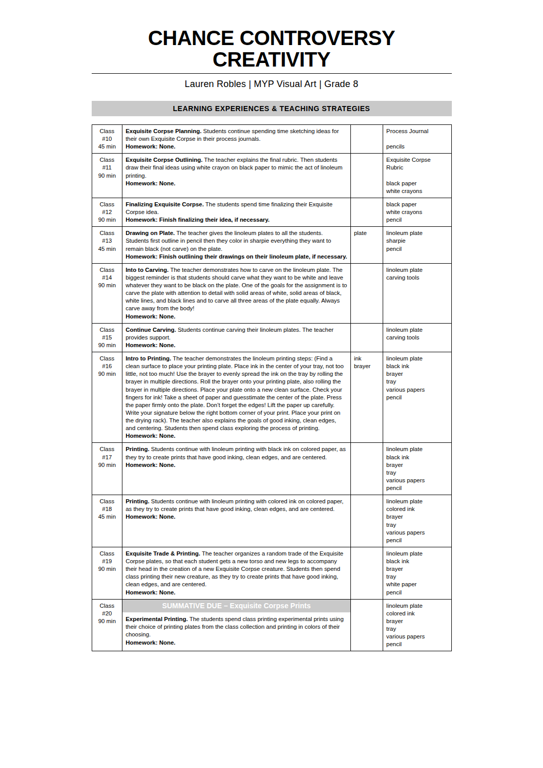CHANCE CONTROVERSY CREATIVITY
Lauren Robles | MYP Visual Art | Grade 8
LEARNING EXPERIENCES & TEACHING STRATEGIES
| Class #10 45 min | Exquisite Corpse Planning. Students continue spending time sketching ideas for their own Exquisite Corpse in their process journals. Homework: None. | | Process Journal pencils |
| Class #11 90 min | Exquisite Corpse Outlining. The teacher explains the final rubric. Then students draw their final ideas using white crayon on black paper to mimic the act of linoleum printing. Homework: None. | | Exquisite Corpse Rubric black paper white crayons |
| Class #12 90 min | Finalizing Exquisite Corpse. The students spend time finalizing their Exquisite Corpse idea. Homework: Finish finalizing their idea, if necessary. | | black paper white crayons pencil |
| Class #13 45 min | Drawing on Plate. The teacher gives the linoleum plates to all the students. Students first outline in pencil then they color in sharpie everything they want to remain black (not carve) on the plate. Homework: Finish outlining their drawings on their linoleum plate, if necessary. | plate | linoleum plate sharpie pencil |
| Class #14 90 min | Into to Carving. The teacher demonstrates how to carve on the linoleum plate. The biggest reminder is that students should carve what they want to be white and leave whatever they want to be black on the plate. One of the goals for the assignment is to carve the plate with attention to detail with solid areas of white, solid areas of black, white lines, and black lines and to carve all three areas of the plate equally. Always carve away from the body! Homework: None. | | linoleum plate carving tools |
| Class #15 90 min | Continue Carving. Students continue carving their linoleum plates. The teacher provides support. Homework: None. | | linoleum plate carving tools |
| Class #16 90 min | Intro to Printing. The teacher demonstrates the linoleum printing steps: (Find a clean surface to place your printing plate. Place ink in the center of your tray, not too little, not too much! Use the brayer to evenly spread the ink on the tray by rolling the brayer in multiple directions. Roll the brayer onto your printing plate, also rolling the brayer in multiple directions. Place your plate onto a new clean surface. Check your fingers for ink! Take a sheet of paper and guesstimate the center of the plate. Press the paper firmly onto the plate. Don’t forget the edges! Lift the paper up carefully. Write your signature below the right bottom corner of your print. Place your print on the drying rack). The teacher also explains the goals of good inking, clean edges, and centering. Students then spend class exploring the process of printing. Homework: None. | ink brayer | linoleum plate black ink brayer tray various papers pencil |
| Class #17 90 min | Printing. Students continue with linoleum printing with black ink on colored paper, as they try to create prints that have good inking, clean edges, and are centered. Homework: None. | | linoleum plate black ink brayer tray various papers pencil |
| Class #18 45 min | Printing. Students continue with linoleum printing with colored ink on colored paper, as they try to create prints that have good inking, clean edges, and are centered. Homework: None. | | linoleum plate colored ink brayer tray various papers pencil |
| Class #19 90 min | Exquisite Trade & Printing. The teacher organizes a random trade of the Exquisite Corpse plates, so that each student gets a new torso and new legs to accompany their head in the creation of a new Exquisite Corpse creature. Students then spend class printing their new creature, as they try to create prints that have good inking, clean edges, and are centered. Homework: None. | | linoleum plate black ink brayer tray white paper pencil |
| Class #20 90 min | SUMMATIVE DUE – Exquisite Corpse Prints Experimental Printing. The students spend class printing experimental prints using their choice of printing plates from the class collection and printing in colors of their choosing. Homework: None. | | linoleum plate colored ink brayer tray various papers pencil |